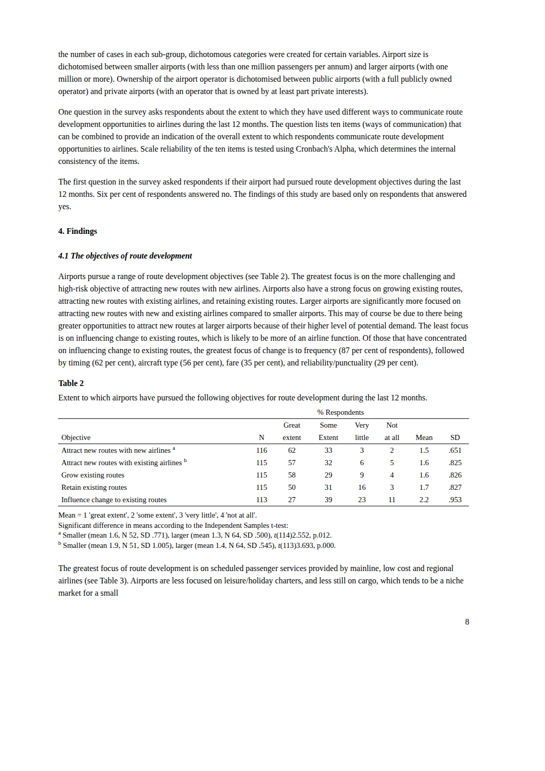the number of cases in each sub-group, dichotomous categories were created for certain variables. Airport size is dichotomised between smaller airports (with less than one million passengers per annum) and larger airports (with one million or more). Ownership of the airport operator is dichotomised between public airports (with a full publicly owned operator) and private airports (with an operator that is owned by at least part private interests).
One question in the survey asks respondents about the extent to which they have used different ways to communicate route development opportunities to airlines during the last 12 months. The question lists ten items (ways of communication) that can be combined to provide an indication of the overall extent to which respondents communicate route development opportunities to airlines. Scale reliability of the ten items is tested using Cronbach's Alpha, which determines the internal consistency of the items.
The first question in the survey asked respondents if their airport had pursued route development objectives during the last 12 months. Six per cent of respondents answered no. The findings of this study are based only on respondents that answered yes.
4. Findings
4.1 The objectives of route development
Airports pursue a range of route development objectives (see Table 2). The greatest focus is on the more challenging and high-risk objective of attracting new routes with new airlines. Airports also have a strong focus on growing existing routes, attracting new routes with existing airlines, and retaining existing routes. Larger airports are significantly more focused on attracting new routes with new and existing airlines compared to smaller airports. This may of course be due to there being greater opportunities to attract new routes at larger airports because of their higher level of potential demand. The least focus is on influencing change to existing routes, which is likely to be more of an airline function. Of those that have concentrated on influencing change to existing routes, the greatest focus of change is to frequency (87 per cent of respondents), followed by timing (62 per cent), aircraft type (56 per cent), fare (35 per cent), and reliability/punctuality (29 per cent).
Table 2
Extent to which airports have pursued the following objectives for route development during the last 12 months.
| | | % Respondents | | |
| --- | --- | --- | --- | --- |
| | | Great | Some | Very | Not | | |
| Objective | N | extent | Extent | little | at all | Mean | SD |
| Attract new routes with new airlines a | 116 | 62 | 33 | 3 | 2 | 1.5 | .651 |
| Attract new routes with existing airlines b | 115 | 57 | 32 | 6 | 5 | 1.6 | .825 |
| Grow existing routes | 115 | 58 | 29 | 9 | 4 | 1.6 | .826 |
| Retain existing routes | 115 | 50 | 31 | 16 | 3 | 1.7 | .827 |
| Influence change to existing routes | 113 | 27 | 39 | 23 | 11 | 2.2 | .953 |
Mean = 1 'great extent', 2 'some extent', 3 'very little', 4 'not at all'.
Significant difference in means according to the Independent Samples t-test:
a Smaller (mean 1.6, N 52, SD .771), larger (mean 1.3, N 64, SD .500), t(114)2.552, p.012.
b Smaller (mean 1.9, N 51, SD 1.005), larger (mean 1.4, N 64, SD .545), t(113)3.693, p.000.
The greatest focus of route development is on scheduled passenger services provided by mainline, low cost and regional airlines (see Table 3). Airports are less focused on leisure/holiday charters, and less still on cargo, which tends to be a niche market for a small
8